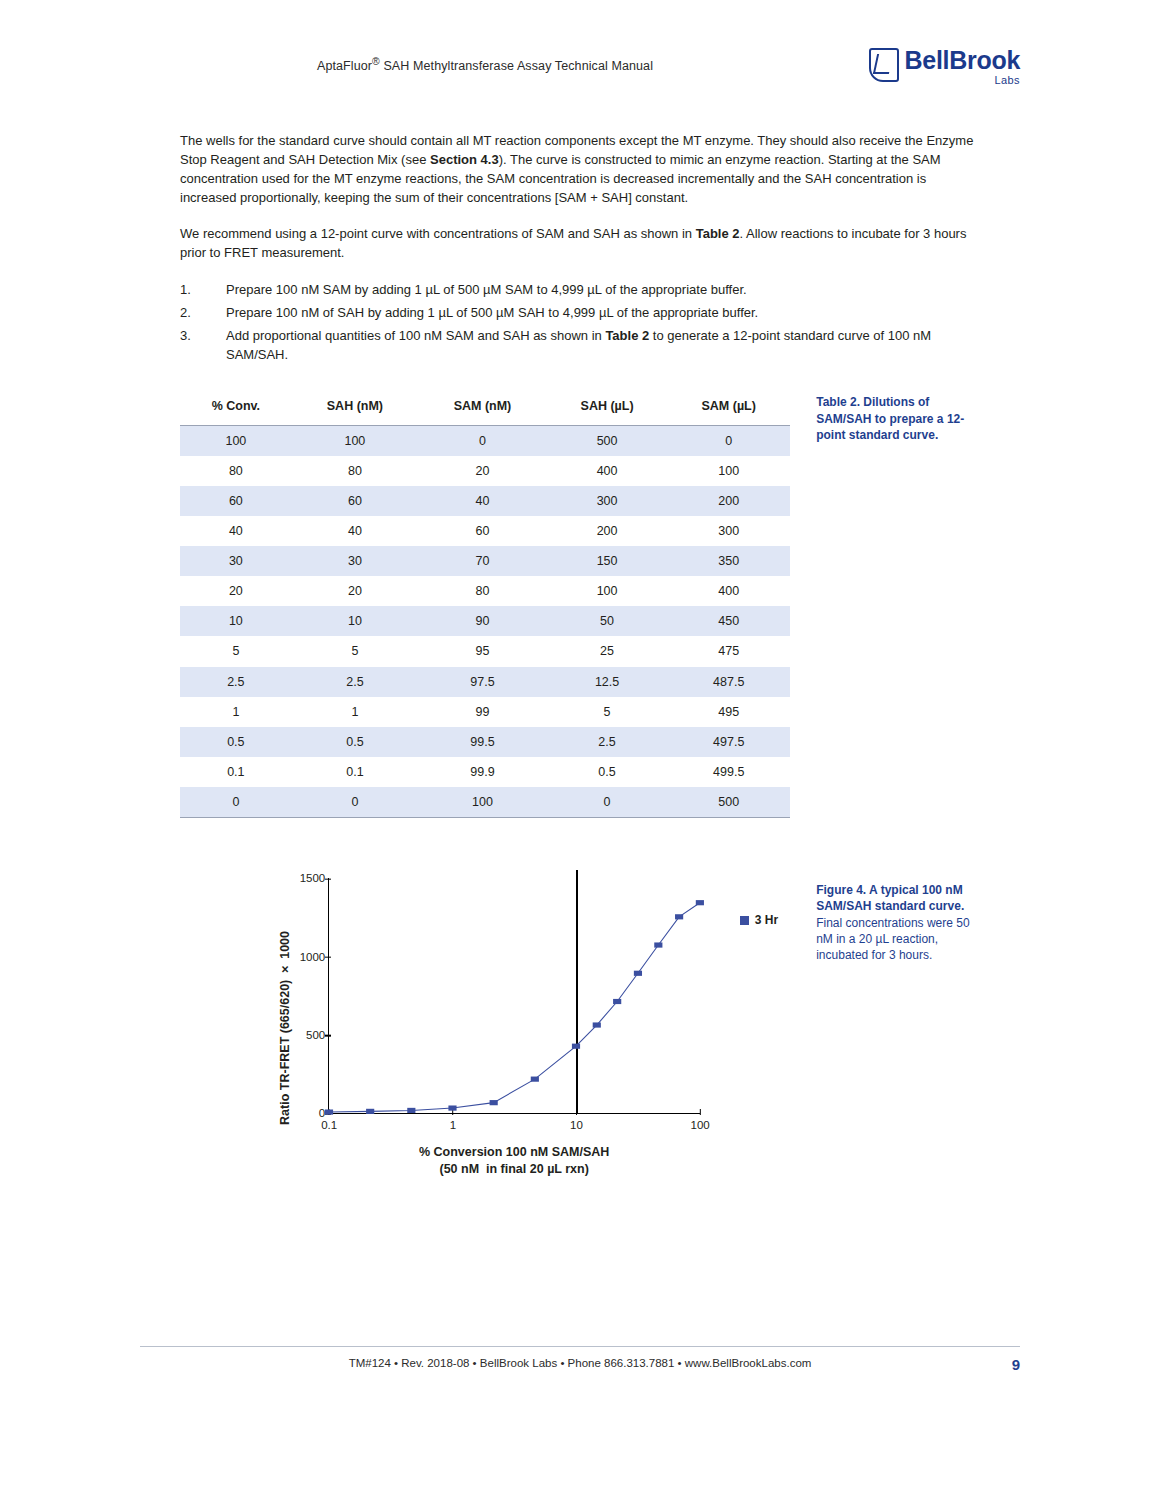AptaFluor® SAH Methyltransferase Assay Technical Manual
BellBrook
Labs
The wells for the standard curve should contain all MT reaction components except the MT enzyme. They should also receive the Enzyme Stop Reagent and SAH Detection Mix (see Section 4.3). The curve is constructed to mimic an enzyme reaction. Starting at the SAM concentration used for the MT enzyme reactions, the SAM concentration is decreased incrementally and the SAH concentration is increased proportionally, keeping the sum of their concentrations [SAM + SAH] constant.
We recommend using a 12-point curve with concentrations of SAM and SAH as shown in Table 2. Allow reactions to incubate for 3 hours prior to FRET measurement.
Prepare 100 nM SAM by adding 1 µL of 500 µM SAM to 4,999 µL of the appropriate buffer.
Prepare 100 nM of SAH by adding 1 µL of 500 µM SAH to 4,999 µL of the appropriate buffer.
Add proportional quantities of 100 nM SAM and SAH as shown in Table 2 to generate a 12-point standard curve of 100 nM SAM/SAH.
| % Conv. | SAH (nM) | SAM (nM) | SAH (µL) | SAM (µL) |
| --- | --- | --- | --- | --- |
| 100 | 100 | 0 | 500 | 0 |
| 80 | 80 | 20 | 400 | 100 |
| 60 | 60 | 40 | 300 | 200 |
| 40 | 40 | 60 | 200 | 300 |
| 30 | 30 | 70 | 150 | 350 |
| 20 | 20 | 80 | 100 | 400 |
| 10 | 10 | 90 | 50 | 450 |
| 5 | 5 | 95 | 25 | 475 |
| 2.5 | 2.5 | 97.5 | 12.5 | 487.5 |
| 1 | 1 | 99 | 5 | 495 |
| 0.5 | 0.5 | 99.5 | 2.5 | 497.5 |
| 0.1 | 0.1 | 99.9 | 0.5 | 499.5 |
| 0 | 0 | 100 | 0 | 500 |
Table 2. Dilutions of SAM/SAH to prepare a 12-point standard curve.
Ratio TR-FRET (665/620) × 1000
1500
1000
500
0
0.1
1
10
100
3 Hr
% Conversion 100 nM SAM/SAH
(50 nM in final 20 µL rxn)
Figure 4. A typical 100 nM SAM/SAH standard curve. Final concentrations were 50 nM in a 20 µL reaction, incubated for 3 hours.
TM#124 • Rev. 2018-08 • BellBrook Labs • Phone 866.313.7881 • www.BellBrookLabs.com 9